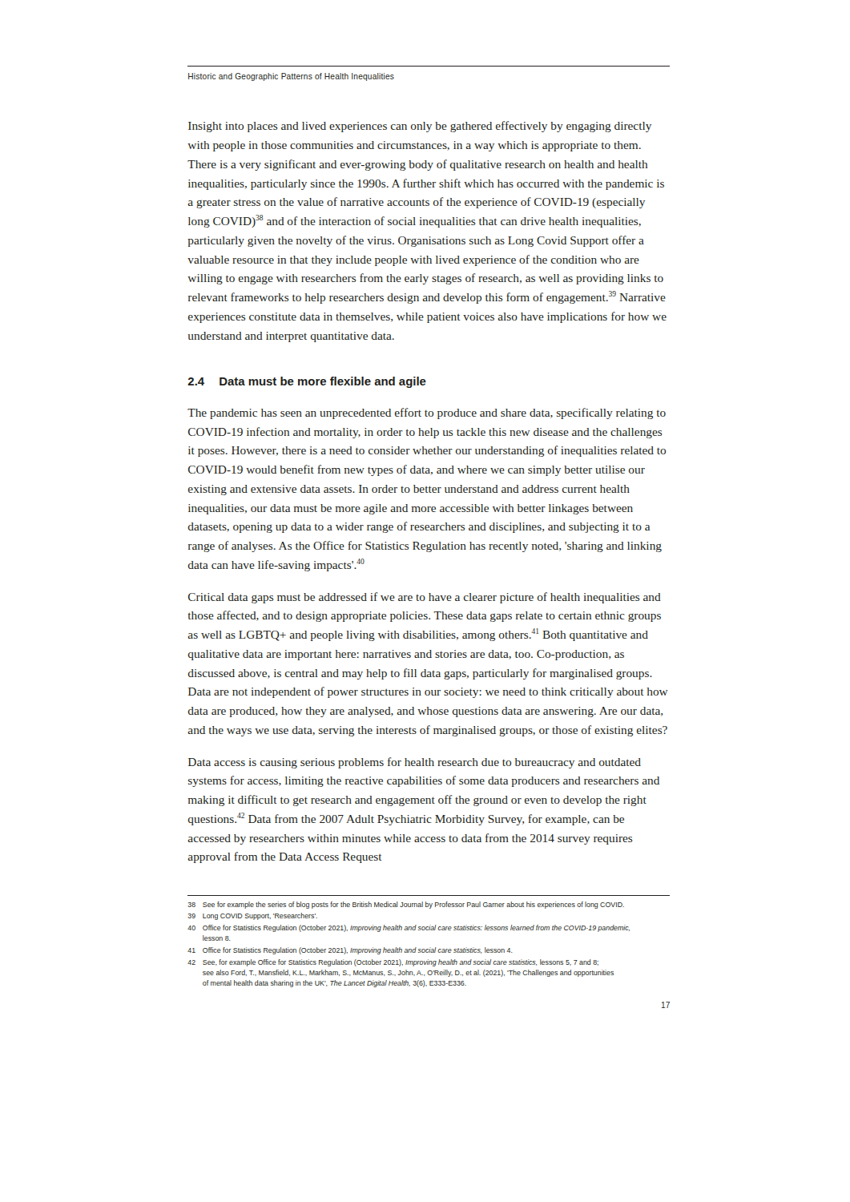Historic and Geographic Patterns of Health Inequalities
Insight into places and lived experiences can only be gathered effectively by engaging directly with people in those communities and circumstances, in a way which is appropriate to them. There is a very significant and ever-growing body of qualitative research on health and health inequalities, particularly since the 1990s. A further shift which has occurred with the pandemic is a greater stress on the value of narrative accounts of the experience of COVID-19 (especially long COVID)38 and of the interaction of social inequalities that can drive health inequalities, particularly given the novelty of the virus. Organisations such as Long Covid Support offer a valuable resource in that they include people with lived experience of the condition who are willing to engage with researchers from the early stages of research, as well as providing links to relevant frameworks to help researchers design and develop this form of engagement.39 Narrative experiences constitute data in themselves, while patient voices also have implications for how we understand and interpret quantitative data.
2.4 Data must be more flexible and agile
The pandemic has seen an unprecedented effort to produce and share data, specifically relating to COVID-19 infection and mortality, in order to help us tackle this new disease and the challenges it poses. However, there is a need to consider whether our understanding of inequalities related to COVID-19 would benefit from new types of data, and where we can simply better utilise our existing and extensive data assets. In order to better understand and address current health inequalities, our data must be more agile and more accessible with better linkages between datasets, opening up data to a wider range of researchers and disciplines, and subjecting it to a range of analyses. As the Office for Statistics Regulation has recently noted, 'sharing and linking data can have life-saving impacts'.40
Critical data gaps must be addressed if we are to have a clearer picture of health inequalities and those affected, and to design appropriate policies. These data gaps relate to certain ethnic groups as well as LGBTQ+ and people living with disabilities, among others.41 Both quantitative and qualitative data are important here: narratives and stories are data, too. Co-production, as discussed above, is central and may help to fill data gaps, particularly for marginalised groups. Data are not independent of power structures in our society: we need to think critically about how data are produced, how they are analysed, and whose questions data are answering. Are our data, and the ways we use data, serving the interests of marginalised groups, or those of existing elites?
Data access is causing serious problems for health research due to bureaucracy and outdated systems for access, limiting the reactive capabilities of some data producers and researchers and making it difficult to get research and engagement off the ground or even to develop the right questions.42 Data from the 2007 Adult Psychiatric Morbidity Survey, for example, can be accessed by researchers within minutes while access to data from the 2014 survey requires approval from the Data Access Request
38 See for example the series of blog posts for the British Medical Journal by Professor Paul Garner about his experiences of long COVID.
39 Long COVID Support, 'Researchers'.
40 Office for Statistics Regulation (October 2021), Improving health and social care statistics: lessons learned from the COVID-19 pandemic, lesson 8.
41 Office for Statistics Regulation (October 2021), Improving health and social care statistics, lesson 4.
42 See, for example Office for Statistics Regulation (October 2021), Improving health and social care statistics, lessons 5, 7 and 8;see also Ford, T., Mansfield, K.L., Markham, S., McManus, S., John, A., O'Reilly, D., et al. (2021), 'The Challenges and opportunities of mental health data sharing in the UK', The Lancet Digital Health, 3(6), E333-E336.
17